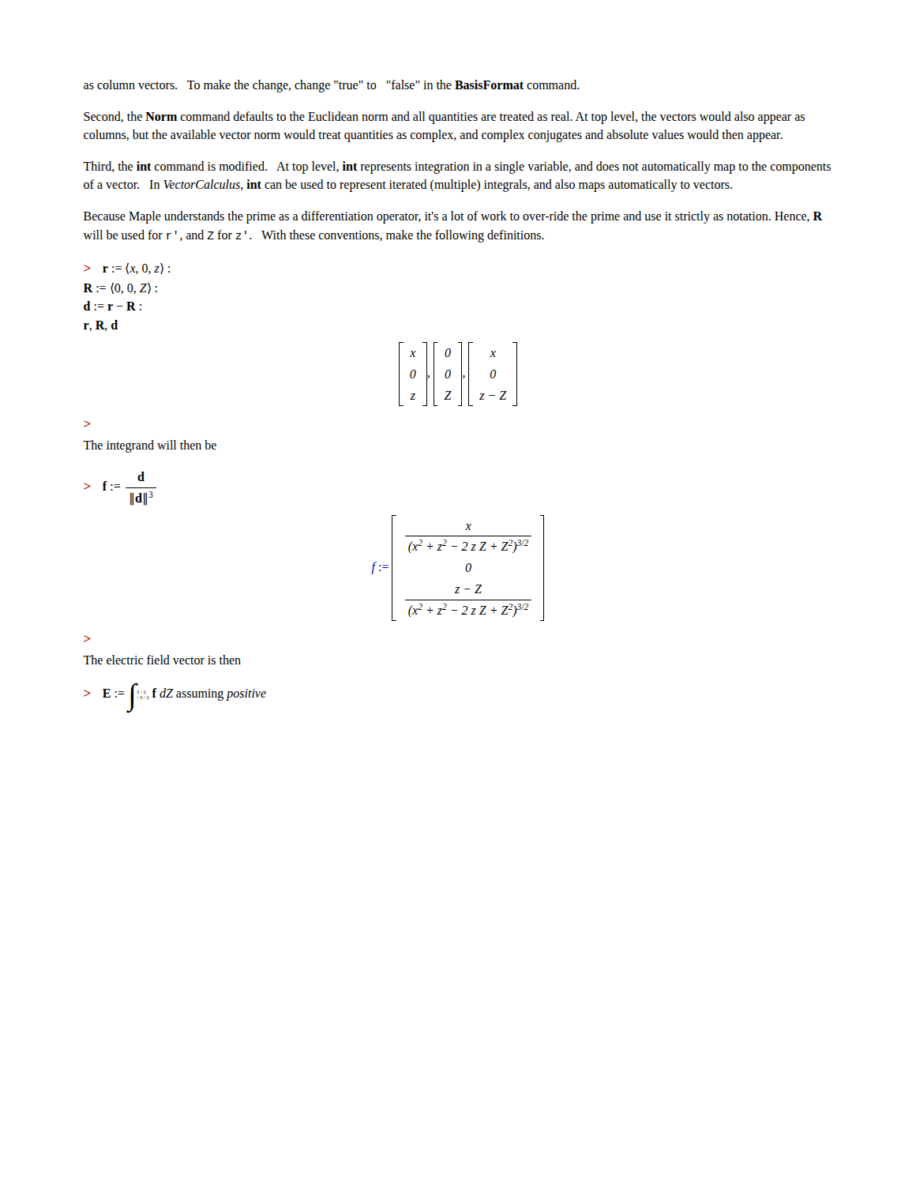as column vectors. To make the change, change "true" to "false" in the BasisFormat command.
Second, the Norm command defaults to the Euclidean norm and all quantities are treated as real. At top level, the vectors would also appear as columns, but the available vector norm would treat quantities as complex, and complex conjugates and absolute values would then appear.
Third, the int command is modified. At top level, int represents integration in a single variable, and does not automatically map to the components of a vector. In VectorCalculus, int can be used to represent iterated (multiple) integrals, and also maps automatically to vectors.
Because Maple understands the prime as a differentiation operator, it's a lot of work to over-ride the prime and use it strictly as notation. Hence, R will be used for r′, and Z for z′. With these conventions, make the following definitions.
> r := ⟨x, 0, z⟩ :
R := ⟨0, 0, Z⟩ :
d := r − R :
r, R, d
| x |
| 0 |
| z |
,
| 0 |
| 0 |
| Z |
,
| x |
| 0 |
| z − Z |
>
The integrand will then be
> f := d ∥d∥3
f :=
| x ( x 2 + z 2 − 2 z Z + Z 2 ) 3/2 |
| 0 |
| z − Z ( x 2 + z 2 − 2 z Z + Z 2 ) 3/2 |
>
The electric field vector is then
> E := ∫3 / 2−3 / 2 f dZ assuming positive